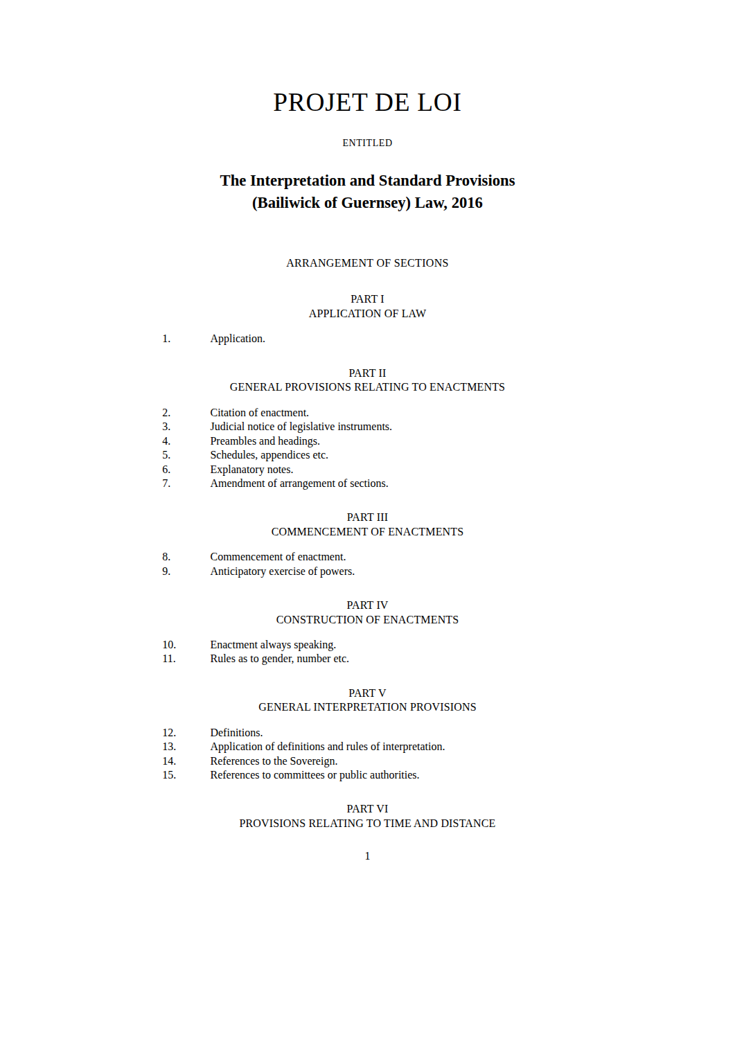PROJET DE LOI
ENTITLED
The Interpretation and Standard Provisions
(Bailiwick of Guernsey) Law, 2016
ARRANGEMENT OF SECTIONS
PART I APPLICATION OF LAW
| 1. | Application. |
PART II GENERAL PROVISIONS RELATING TO ENACTMENTS
| 2. | Citation of enactment. |
| 3. | Judicial notice of legislative instruments. |
| 4. | Preambles and headings. |
| 5. | Schedules, appendices etc. |
| 6. | Explanatory notes. |
| 7. | Amendment of arrangement of sections. |
PART III COMMENCEMENT OF ENACTMENTS
| 8. | Commencement of enactment. |
| 9. | Anticipatory exercise of powers. |
PART IV CONSTRUCTION OF ENACTMENTS
| 10. | Enactment always speaking. |
| 11. | Rules as to gender, number etc. |
PART V GENERAL INTERPRETATION PROVISIONS
| 12. | Definitions. |
| 13. | Application of definitions and rules of interpretation. |
| 14. | References to the Sovereign. |
| 15. | References to committees or public authorities. |
PART VI PROVISIONS RELATING TO TIME AND DISTANCE
1